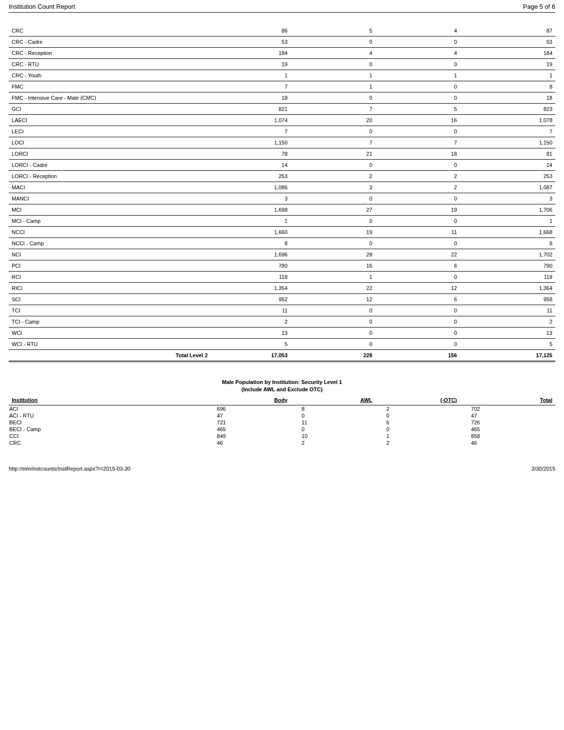Institution Count Report
Page 5 of 6
| CRC | 86 | 5 | 4 | 87 |
| CRC - Cadre | 53 | 0 | 0 | 53 |
| CRC - Reception | 184 | 4 | 4 | 184 |
| CRC - RTU | 19 | 0 | 0 | 19 |
| CRC - Youth | 1 | 1 | 1 | 1 |
| FMC | 7 | 1 | 0 | 8 |
| FMC - Intensive Care - Male (CMC) | 18 | 0 | 0 | 18 |
| GCI | 821 | 7 | 5 | 823 |
| LAECI | 1,074 | 20 | 16 | 1,078 |
| LECI | 7 | 0 | 0 | 7 |
| LOCI | 1,150 | 7 | 7 | 1,150 |
| LORCI | 78 | 21 | 18 | 81 |
| LORCI - Cadre | 14 | 0 | 0 | 14 |
| LORCI - Reception | 253 | 2 | 2 | 253 |
| MACI | 1,086 | 3 | 2 | 1,087 |
| MANCI | 3 | 0 | 0 | 3 |
| MCI | 1,698 | 27 | 19 | 1,706 |
| MCI - Camp | 1 | 0 | 0 | 1 |
| NCCI | 1,660 | 19 | 11 | 1,668 |
| NCCI - Camp | 8 | 0 | 0 | 8 |
| NCI | 1,696 | 28 | 22 | 1,702 |
| PCI | 780 | 16 | 6 | 790 |
| RCI | 118 | 1 | 0 | 119 |
| RICI | 1,354 | 22 | 12 | 1,364 |
| SCI | 952 | 12 | 6 | 958 |
| TCI | 11 | 0 | 0 | 11 |
| TCI - Camp | 2 | 0 | 0 | 2 |
| WCI | 13 | 0 | 0 | 13 |
| WCI - RTU | 5 | 0 | 0 | 5 |
| Total Level 2 | 17,053 | 228 | 156 | 17,125 |
Male Population by Institution: Security Level 1
(Include AWL and Exclude OTC)
| Institution | Body | AWL | (-OTC) | Total |
| --- | --- | --- | --- | --- |
| ACI | 696 | 8 | 2 | 702 |
| ACI - RTU | 47 | 0 | 0 | 47 |
| BECI | 721 | 11 | 6 | 726 |
| BECI - Camp | 465 | 0 | 0 | 465 |
| CCI | 849 | 10 | 1 | 858 |
| CRC | 46 | 2 | 2 | 46 |
http://eim/instcounts/InstReport.aspx?r=2015-03-30
3/30/2015